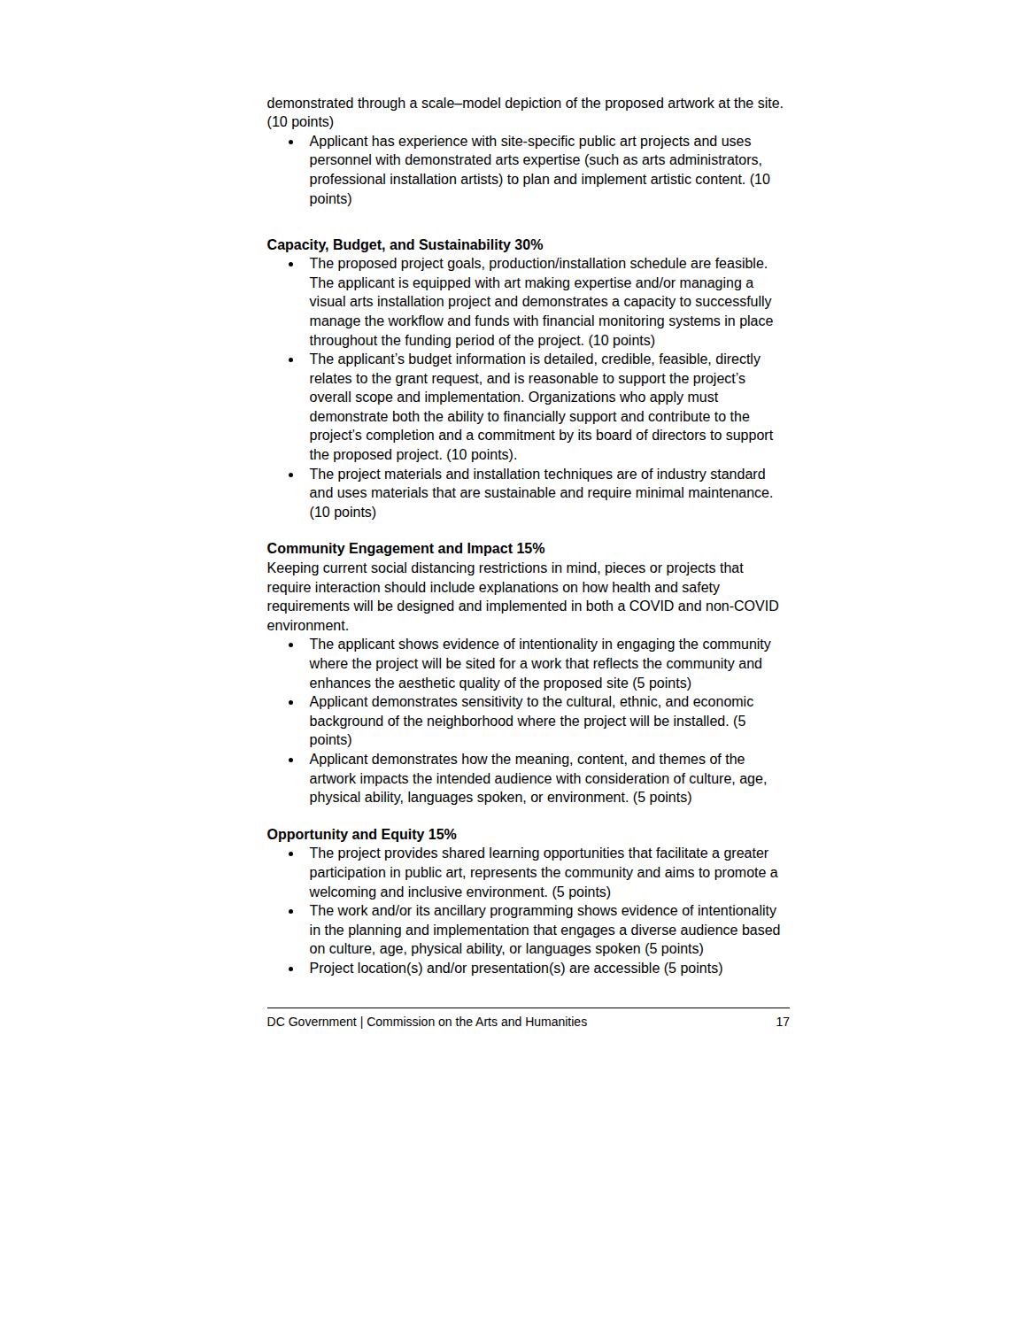demonstrated through a scale–model depiction of the proposed artwork at the site. (10 points)
Applicant has experience with site-specific public art projects and uses personnel with demonstrated arts expertise (such as arts administrators, professional installation artists) to plan and implement artistic content. (10 points)
Capacity, Budget, and Sustainability 30%
The proposed project goals, production/installation schedule are feasible. The applicant is equipped with art making expertise and/or managing a visual arts installation project and demonstrates a capacity to successfully manage the workflow and funds with financial monitoring systems in place throughout the funding period of the project. (10 points)
The applicant’s budget information is detailed, credible, feasible, directly relates to the grant request, and is reasonable to support the project’s overall scope and implementation. Organizations who apply must demonstrate both the ability to financially support and contribute to the project’s completion and a commitment by its board of directors to support the proposed project. (10 points).
The project materials and installation techniques are of industry standard and uses materials that are sustainable and require minimal maintenance. (10 points)
Community Engagement and Impact 15%
Keeping current social distancing restrictions in mind, pieces or projects that require interaction should include explanations on how health and safety requirements will be designed and implemented in both a COVID and non-COVID environment.
The applicant shows evidence of intentionality in engaging the community where the project will be sited for a work that reflects the community and enhances the aesthetic quality of the proposed site (5 points)
Applicant demonstrates sensitivity to the cultural, ethnic, and economic background of the neighborhood where the project will be installed. (5 points)
Applicant demonstrates how the meaning, content, and themes of the artwork impacts the intended audience with consideration of culture, age, physical ability, languages spoken, or environment. (5 points)
Opportunity and Equity 15%
The project provides shared learning opportunities that facilitate a greater participation in public art, represents the community and aims to promote a welcoming and inclusive environment. (5 points)
The work and/or its ancillary programming shows evidence of intentionality in the planning and implementation that engages a diverse audience based on culture, age, physical ability, or languages spoken (5 points)
Project location(s) and/or presentation(s) are accessible (5 points)
DC Government | Commission on the Arts and Humanities 17